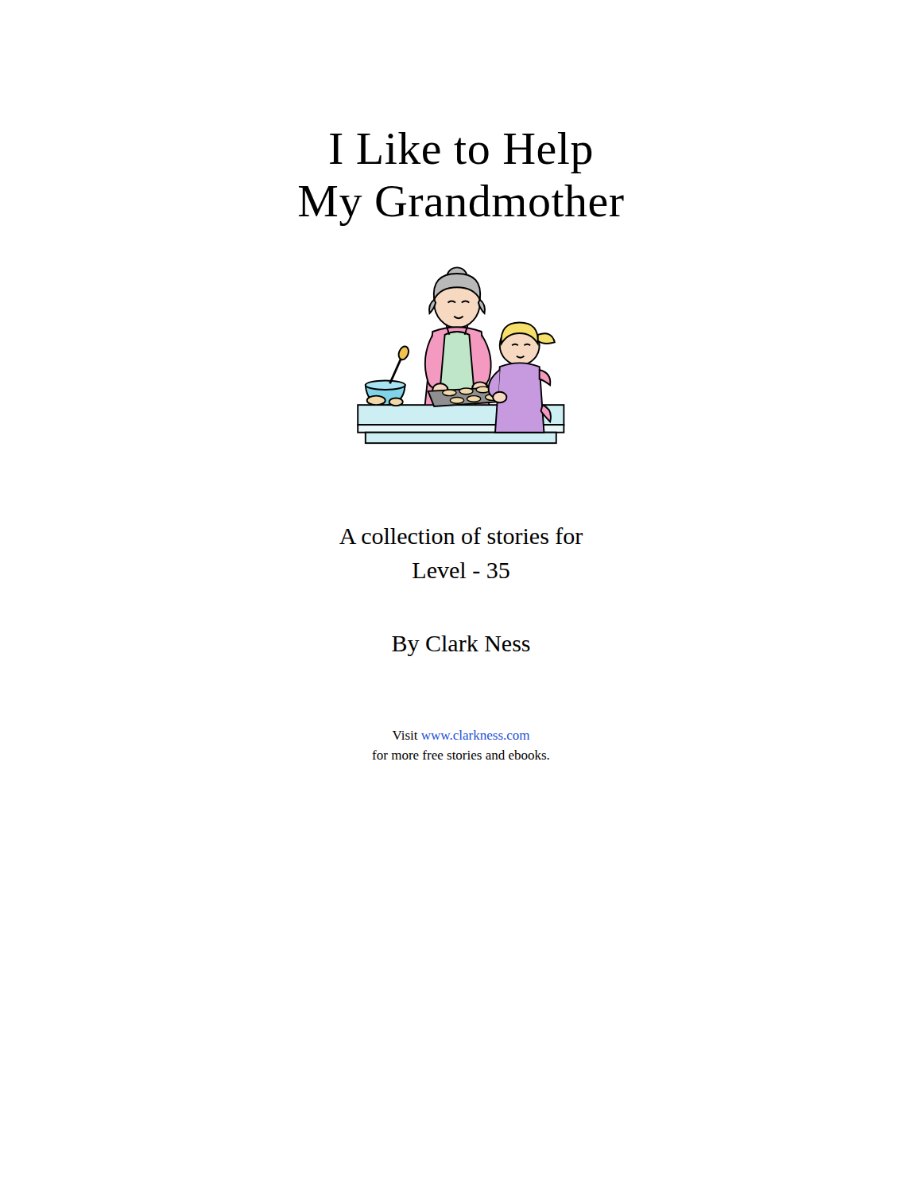I Like to Help
My Grandmother
A collection of stories for
Level - 35
By Clark Ness
Visit www.clarkness.com for more free stories and ebooks.